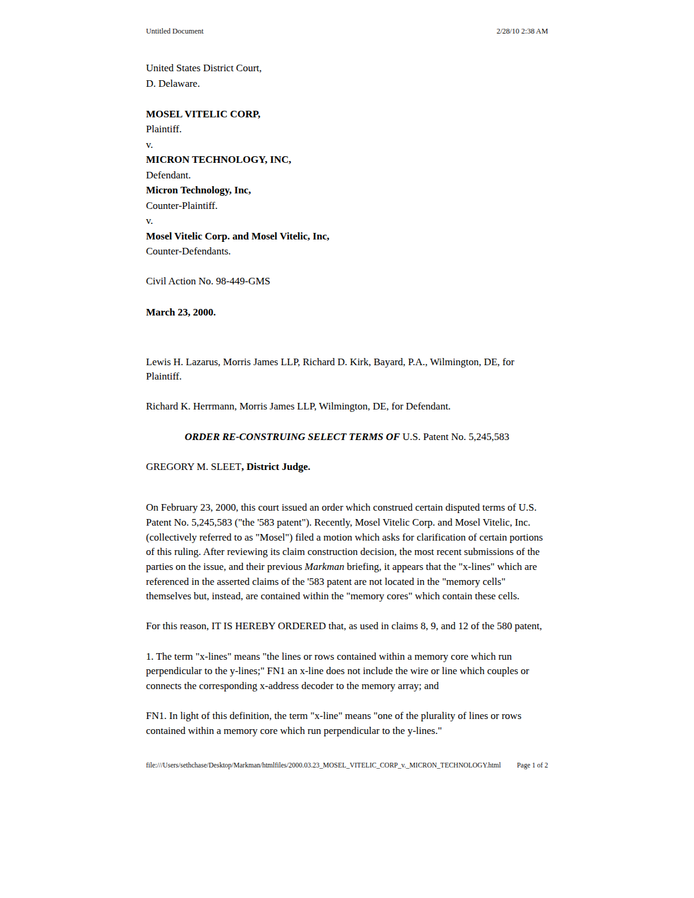Untitled Document 2/28/10 2:38 AM
United States District Court,
D. Delaware.
MOSEL VITELIC CORP,
Plaintiff.
v.
MICRON TECHNOLOGY, INC,
Defendant.
Micron Technology, Inc,
Counter-Plaintiff.
v.
Mosel Vitelic Corp. and Mosel Vitelic, Inc,
Counter-Defendants.
Civil Action No. 98-449-GMS
March 23, 2000.
Lewis H. Lazarus, Morris James LLP, Richard D. Kirk, Bayard, P.A., Wilmington, DE, for Plaintiff.
Richard K. Herrmann, Morris James LLP, Wilmington, DE, for Defendant.
ORDER RE-CONSTRUING SELECT TERMS OF U.S. Patent No. 5,245,583
GREGORY M. SLEET, District Judge.
On February 23, 2000, this court issued an order which construed certain disputed terms of U.S. Patent No. 5,245,583 ("the '583 patent"). Recently, Mosel Vitelic Corp. and Mosel Vitelic, Inc. (collectively referred to as "Mosel") filed a motion which asks for clarification of certain portions of this ruling. After reviewing its claim construction decision, the most recent submissions of the parties on the issue, and their previous Markman briefing, it appears that the "x-lines" which are referenced in the asserted claims of the '583 patent are not located in the "memory cells" themselves but, instead, are contained within the "memory cores" which contain these cells.
For this reason, IT IS HEREBY ORDERED that, as used in claims 8, 9, and 12 of the 580 patent,
1. The term "x-lines" means "the lines or rows contained within a memory core which run perpendicular to the y-lines;" FN1 an x-line does not include the wire or line which couples or connects the corresponding x-address decoder to the memory array; and
FN1. In light of this definition, the term "x-line" means "one of the plurality of lines or rows contained within a memory core which run perpendicular to the y-lines."
file:///Users/sethchase/Desktop/Markman/htmlfiles/2000.03.23_MOSEL_VITELIC_CORP_v._MICRON_TECHNOLOGY.html Page 1 of 2